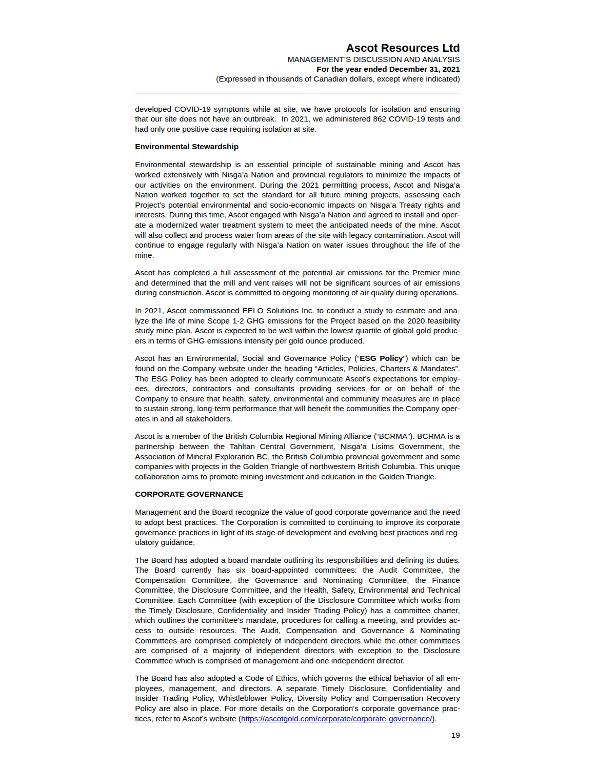Ascot Resources Ltd
MANAGEMENT’S DISCUSSION AND ANALYSIS
For the year ended December 31, 2021
(Expressed in thousands of Canadian dollars, except where indicated)
developed COVID-19 symptoms while at site, we have protocols for isolation and ensuring that our site does not have an outbreak. In 2021, we administered 862 COVID-19 tests and had only one positive case requiring isolation at site.
Environmental Stewardship
Environmental stewardship is an essential principle of sustainable mining and Ascot has worked extensively with Nisga’a Nation and provincial regulators to minimize the impacts of our activities on the environment. During the 2021 permitting process, Ascot and Nisga’a Nation worked together to set the standard for all future mining projects, assessing each Project’s potential environmental and socio-economic impacts on Nisga’a Treaty rights and interests. During this time, Ascot engaged with Nisga’a Nation and agreed to install and operate a modernized water treatment system to meet the anticipated needs of the mine. Ascot will also collect and process water from areas of the site with legacy contamination. Ascot will continue to engage regularly with Nisga’a Nation on water issues throughout the life of the mine.
Ascot has completed a full assessment of the potential air emissions for the Premier mine and determined that the mill and vent raises will not be significant sources of air emissions during construction. Ascot is committed to ongoing monitoring of air quality during operations.
In 2021, Ascot commissioned EELO Solutions Inc. to conduct a study to estimate and analyze the life of mine Scope 1-2 GHG emissions for the Project based on the 2020 feasibility study mine plan. Ascot is expected to be well within the lowest quartile of global gold producers in terms of GHG emissions intensity per gold ounce produced.
Ascot has an Environmental, Social and Governance Policy (“ESG Policy”) which can be found on the Company website under the heading “Articles, Policies, Charters & Mandates”. The ESG Policy has been adopted to clearly communicate Ascot’s expectations for employees, directors, contractors and consultants providing services for or on behalf of the Company to ensure that health, safety, environmental and community measures are in place to sustain strong, long-term performance that will benefit the communities the Company operates in and all stakeholders.
Ascot is a member of the British Columbia Regional Mining Alliance (“BCRMA”). BCRMA is a partnership between the Tahltan Central Government, Nisga’a Lisims Government, the Association of Mineral Exploration BC, the British Columbia provincial government and some companies with projects in the Golden Triangle of northwestern British Columbia. This unique collaboration aims to promote mining investment and education in the Golden Triangle.
CORPORATE GOVERNANCE
Management and the Board recognize the value of good corporate governance and the need to adopt best practices. The Corporation is committed to continuing to improve its corporate governance practices in light of its stage of development and evolving best practices and regulatory guidance.
The Board has adopted a board mandate outlining its responsibilities and defining its duties. The Board currently has six board-appointed committees: the Audit Committee, the Compensation Committee, the Governance and Nominating Committee, the Finance Committee, the Disclosure Committee, and the Health, Safety, Environmental and Technical Committee. Each Committee (with exception of the Disclosure Committee which works from the Timely Disclosure, Confidentiality and Insider Trading Policy) has a committee charter, which outlines the committee's mandate, procedures for calling a meeting, and provides access to outside resources. The Audit, Compensation and Governance & Nominating Committees are comprised completely of independent directors while the other committees are comprised of a majority of independent directors with exception to the Disclosure Committee which is comprised of management and one independent director.
The Board has also adopted a Code of Ethics, which governs the ethical behavior of all employees, management, and directors. A separate Timely Disclosure, Confidentiality and Insider Trading Policy, Whistleblower Policy, Diversity Policy and Compensation Recovery Policy are also in place. For more details on the Corporation's corporate governance practices, refer to Ascot’s website (https://ascotgold.com/corporate/corporate-governance/).
19